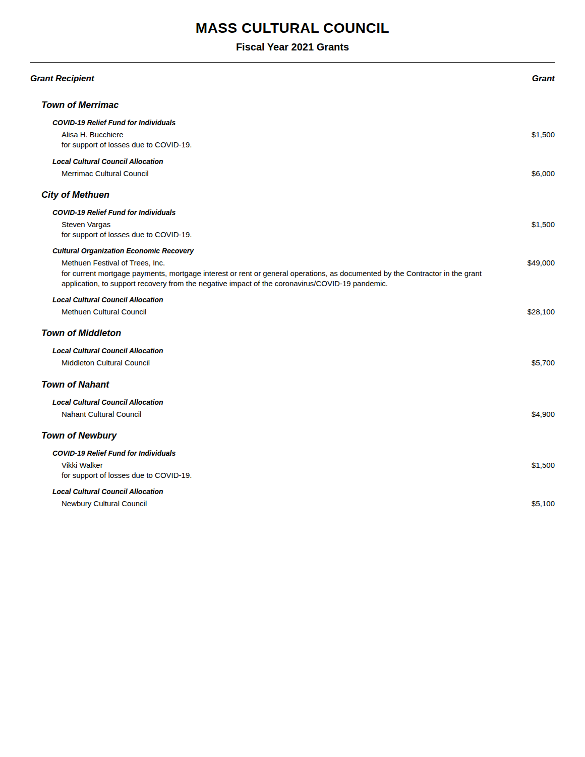MASS CULTURAL COUNCIL
Fiscal Year 2021 Grants
| Grant Recipient | Grant |
| Town of Merrimac |
| COVID-19 Relief Fund for Individuals |
| Alisa H. Bucchiere for support of losses due to COVID-19. | $1,500 |
| Local Cultural Council Allocation |
| Merrimac Cultural Council | $6,000 |
| City of Methuen |
| COVID-19 Relief Fund for Individuals |
| Steven Vargas for support of losses due to COVID-19. | $1,500 |
| Cultural Organization Economic Recovery |
| Methuen Festival of Trees, Inc. for current mortgage payments, mortgage interest or rent or general operations, as documented by the Contractor in the grant application, to support recovery from the negative impact of the coronavirus/COVID-19 pandemic. | $49,000 |
| Local Cultural Council Allocation |
| Methuen Cultural Council | $28,100 |
| Town of Middleton |
| Local Cultural Council Allocation |
| Middleton Cultural Council | $5,700 |
| Town of Nahant |
| Local Cultural Council Allocation |
| Nahant Cultural Council | $4,900 |
| Town of Newbury |
| COVID-19 Relief Fund for Individuals |
| Vikki Walker for support of losses due to COVID-19. | $1,500 |
| Local Cultural Council Allocation |
| Newbury Cultural Council | $5,100 |